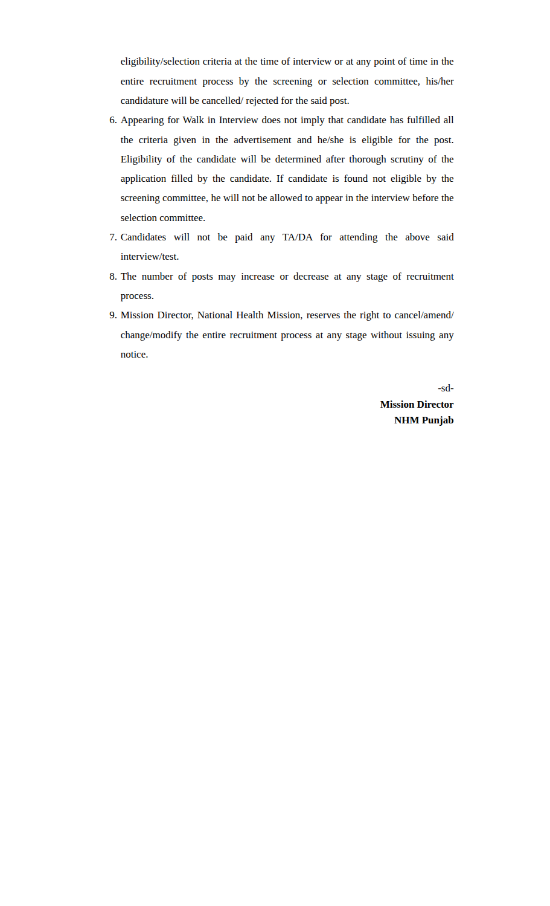eligibility/selection criteria at the time of interview or at any point of time in the entire recruitment process by the screening or selection committee, his/her candidature will be cancelled/ rejected for the said post.
Appearing for Walk in Interview does not imply that candidate has fulfilled all the criteria given in the advertisement and he/she is eligible for the post. Eligibility of the candidate will be determined after thorough scrutiny of the application filled by the candidate. If candidate is found not eligible by the screening committee, he will not be allowed to appear in the interview before the selection committee.
Candidates will not be paid any TA/DA for attending the above said interview/test.
The number of posts may increase or decrease at any stage of recruitment process.
Mission Director, National Health Mission, reserves the right to cancel/amend/ change/modify the entire recruitment process at any stage without issuing any notice.
-sd-
Mission Director
NHM Punjab